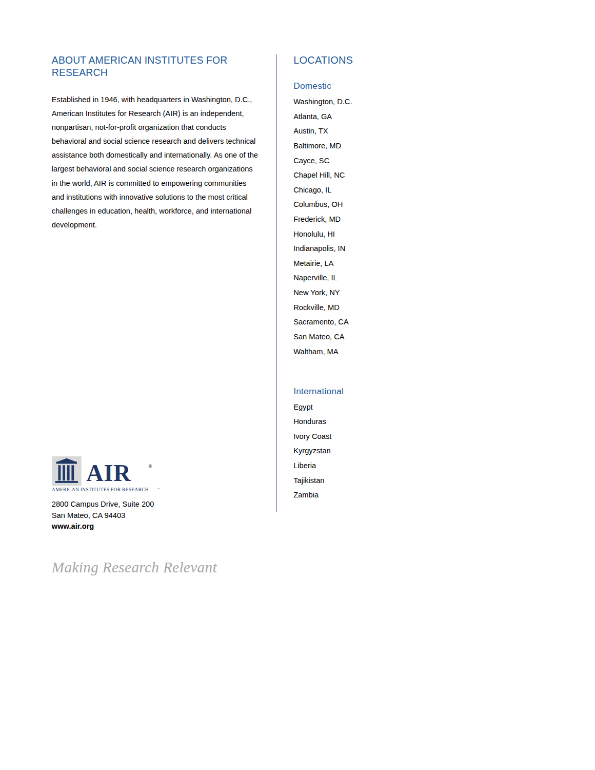ABOUT AMERICAN INSTITUTES FOR RESEARCH
Established in 1946, with headquarters in Washington, D.C., American Institutes for Research (AIR) is an independent, nonpartisan, not-for-profit organization that conducts behavioral and social science research and delivers technical assistance both domestically and internationally. As one of the largest behavioral and social science research organizations in the world, AIR is committed to empowering communities and institutions with innovative solutions to the most critical challenges in education, health, workforce, and international development.
AIR ® AMERICAN INSTITUTES FOR RESEARCH ®
2800 Campus Drive, Suite 200
San Mateo, CA 94403
www.air.org
Making Research Relevant
LOCATIONS
Domestic
Washington, D.C.
Atlanta, GA
Austin, TX
Baltimore, MD
Cayce, SC
Chapel Hill, NC
Chicago, IL
Columbus, OH
Frederick, MD
Honolulu, HI
Indianapolis, IN
Metairie, LA
Naperville, IL
New York, NY
Rockville, MD
Sacramento, CA
San Mateo, CA
Waltham, MA
International
Egypt
Honduras
Ivory Coast
Kyrgyzstan
Liberia
Tajikistan
Zambia